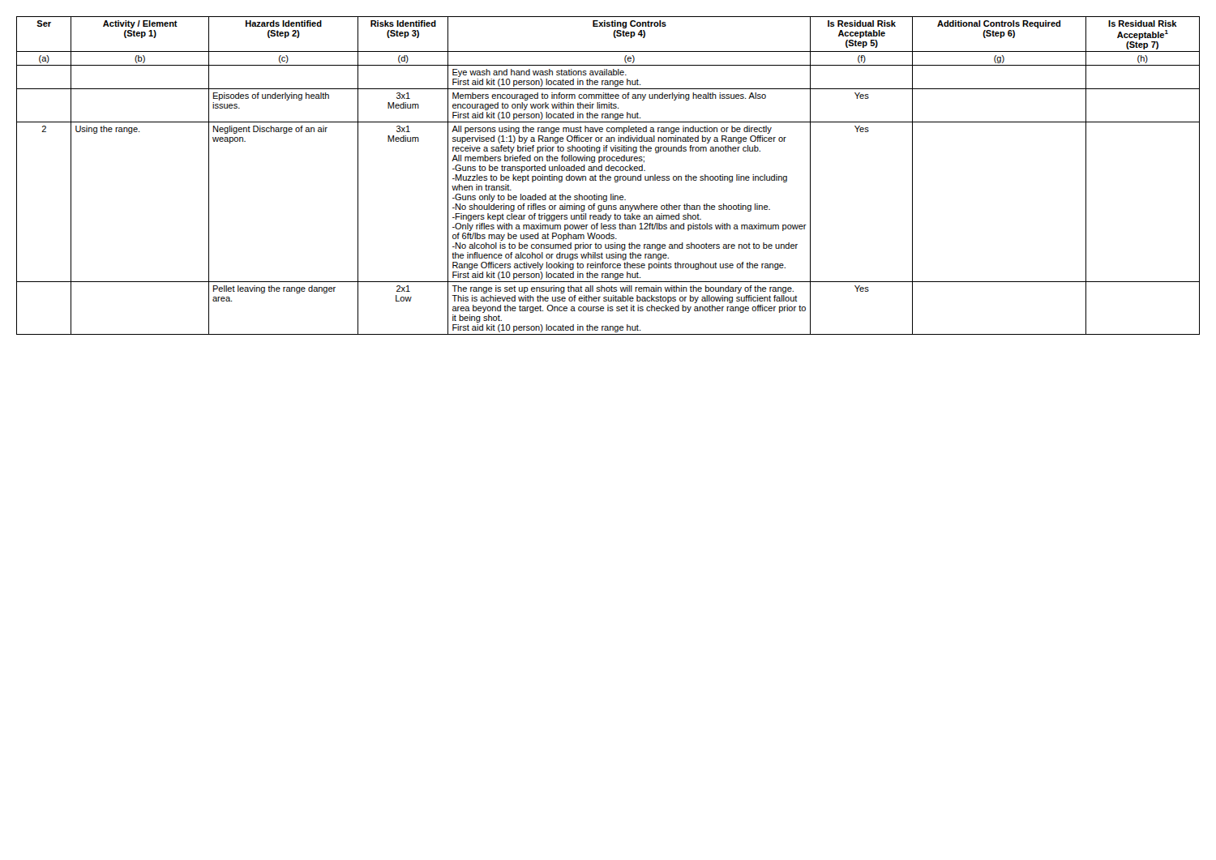| Ser | Activity / Element (Step 1) | Hazards Identified (Step 2) | Risks Identified (Step 3) | Existing Controls (Step 4) | Is Residual Risk Acceptable (Step 5) | Additional Controls Required (Step 6) | Is Residual Risk Acceptable 1 (Step 7) |
| --- | --- | --- | --- | --- | --- | --- | --- |
| (a) | (b) | (c) | (d) | (e) | (f) | (g) | (h) |
| | | | | Eye wash and hand wash stations available. First aid kit (10 person) located in the range hut. | | | |
| | | Episodes of underlying health issues. | 3x1 Medium | Members encouraged to inform committee of any underlying health issues. Also encouraged to only work within their limits. First aid kit (10 person) located in the range hut. | Yes | | |
| 2 | Using the range. | Negligent Discharge of an air weapon. | 3x1 Medium | All persons using the range must have completed a range induction or be directly supervised (1:1) by a Range Officer or an individual nominated by a Range Officer or receive a safety brief prior to shooting if visiting the grounds from another club. All members briefed on the following procedures; -Guns to be transported unloaded and decocked. -Muzzles to be kept pointing down at the ground unless on the shooting line including when in transit. -Guns only to be loaded at the shooting line. -No shouldering of rifles or aiming of guns anywhere other than the shooting line. -Fingers kept clear of triggers until ready to take an aimed shot. -Only rifles with a maximum power of less than 12ft/lbs and pistols with a maximum power of 6ft/lbs may be used at Popham Woods. -No alcohol is to be consumed prior to using the range and shooters are not to be under the influence of alcohol or drugs whilst using the range. Range Officers actively looking to reinforce these points throughout use of the range. First aid kit (10 person) located in the range hut. | Yes | | |
| | | Pellet leaving the range danger area. | 2x1 Low | The range is set up ensuring that all shots will remain within the boundary of the range. This is achieved with the use of either suitable backstops or by allowing sufficient fallout area beyond the target. Once a course is set it is checked by another range officer prior to it being shot. First aid kit (10 person) located in the range hut. | Yes | | |